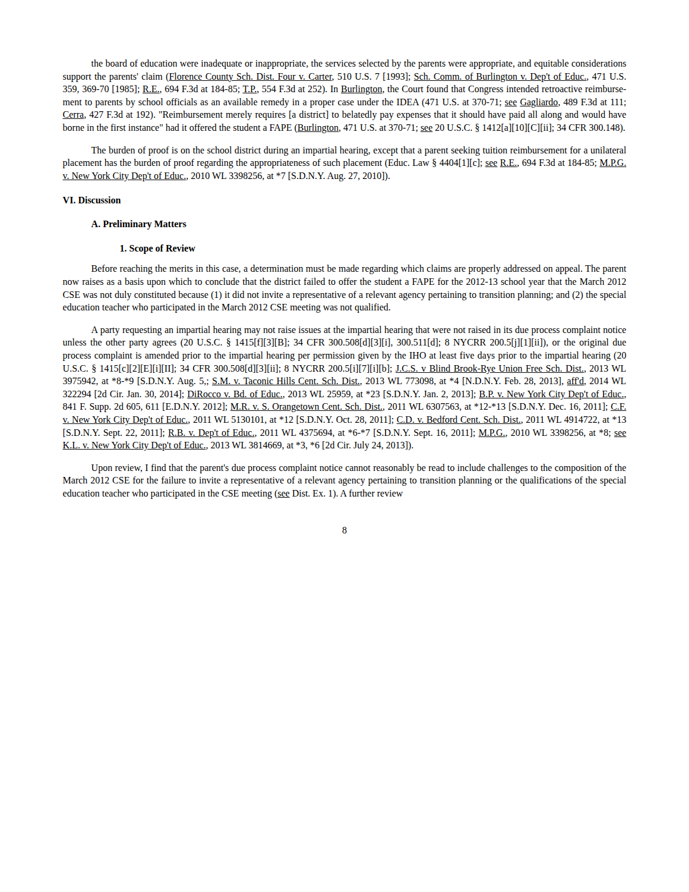the board of education were inadequate or inappropriate, the services selected by the parents were appropriate, and equitable considerations support the parents' claim (Florence County Sch. Dist. Four v. Carter, 510 U.S. 7 [1993]; Sch. Comm. of Burlington v. Dep't of Educ., 471 U.S. 359, 369-70 [1985]; R.E., 694 F.3d at 184-85; T.P., 554 F.3d at 252). In Burlington, the Court found that Congress intended retroactive reimbursement to parents by school officials as an available remedy in a proper case under the IDEA (471 U.S. at 370-71; see Gagliardo, 489 F.3d at 111; Cerra, 427 F.3d at 192). "Reimbursement merely requires [a district] to belatedly pay expenses that it should have paid all along and would have borne in the first instance" had it offered the student a FAPE (Burlington, 471 U.S. at 370-71; see 20 U.S.C. § 1412[a][10][C][ii]; 34 CFR 300.148).
The burden of proof is on the school district during an impartial hearing, except that a parent seeking tuition reimbursement for a unilateral placement has the burden of proof regarding the appropriateness of such placement (Educ. Law § 4404[1][c]; see R.E., 694 F.3d at 184-85; M.P.G. v. New York City Dep't of Educ., 2010 WL 3398256, at *7 [S.D.N.Y. Aug. 27, 2010]).
VI. Discussion
A. Preliminary Matters
1. Scope of Review
Before reaching the merits in this case, a determination must be made regarding which claims are properly addressed on appeal. The parent now raises as a basis upon which to conclude that the district failed to offer the student a FAPE for the 2012-13 school year that the March 2012 CSE was not duly constituted because (1) it did not invite a representative of a relevant agency pertaining to transition planning; and (2) the special education teacher who participated in the March 2012 CSE meeting was not qualified.
A party requesting an impartial hearing may not raise issues at the impartial hearing that were not raised in its due process complaint notice unless the other party agrees (20 U.S.C. § 1415[f][3][B]; 34 CFR 300.508[d][3][i], 300.511[d]; 8 NYCRR 200.5[j][1][ii]), or the original due process complaint is amended prior to the impartial hearing per permission given by the IHO at least five days prior to the impartial hearing (20 U.S.C. § 1415[c][2][E][i][II]; 34 CFR 300.508[d][3][ii]; 8 NYCRR 200.5[i][7][i][b]; J.C.S. v Blind Brook-Rye Union Free Sch. Dist., 2013 WL 3975942, at *8-*9 [S.D.N.Y. Aug. 5,; S.M. v. Taconic Hills Cent. Sch. Dist., 2013 WL 773098, at *4 [N.D.N.Y. Feb. 28, 2013], aff'd, 2014 WL 322294 [2d Cir. Jan. 30, 2014]; DiRocco v. Bd. of Educ., 2013 WL 25959, at *23 [S.D.N.Y. Jan. 2, 2013]; B.P. v. New York City Dep't of Educ., 841 F. Supp. 2d 605, 611 [E.D.N.Y. 2012]; M.R. v. S. Orangetown Cent. Sch. Dist., 2011 WL 6307563, at *12-*13 [S.D.N.Y. Dec. 16, 2011]; C.F. v. New York City Dep't of Educ., 2011 WL 5130101, at *12 [S.D.N.Y. Oct. 28, 2011]; C.D. v. Bedford Cent. Sch. Dist., 2011 WL 4914722, at *13 [S.D.N.Y. Sept. 22, 2011]; R.B. v. Dep't of Educ., 2011 WL 4375694, at *6-*7 [S.D.N.Y. Sept. 16, 2011]; M.P.G., 2010 WL 3398256, at *8; see K.L. v. New York City Dep't of Educ., 2013 WL 3814669, at *3, *6 [2d Cir. July 24, 2013]).
Upon review, I find that the parent's due process complaint notice cannot reasonably be read to include challenges to the composition of the March 2012 CSE for the failure to invite a representative of a relevant agency pertaining to transition planning or the qualifications of the special education teacher who participated in the CSE meeting (see Dist. Ex. 1). A further review
8